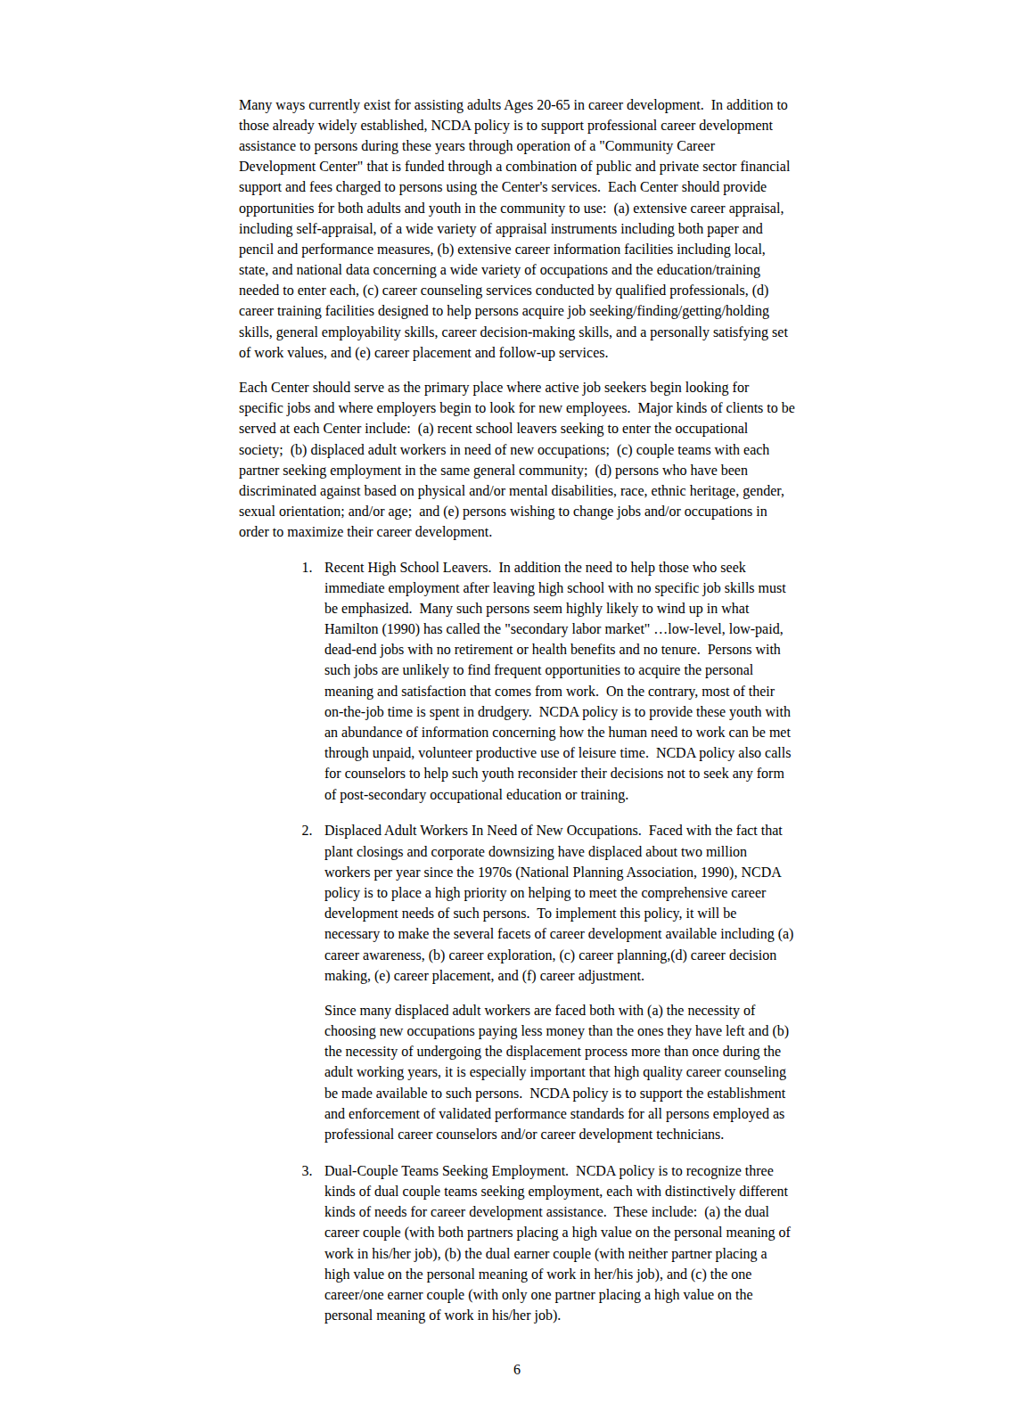Many ways currently exist for assisting adults Ages 20-65 in career development. In addition to those already widely established, NCDA policy is to support professional career development assistance to persons during these years through operation of a "Community Career Development Center" that is funded through a combination of public and private sector financial support and fees charged to persons using the Center's services. Each Center should provide opportunities for both adults and youth in the community to use: (a) extensive career appraisal, including self-appraisal, of a wide variety of appraisal instruments including both paper and pencil and performance measures, (b) extensive career information facilities including local, state, and national data concerning a wide variety of occupations and the education/training needed to enter each, (c) career counseling services conducted by qualified professionals, (d) career training facilities designed to help persons acquire job seeking/finding/getting/holding skills, general employability skills, career decision-making skills, and a personally satisfying set of work values, and (e) career placement and follow-up services.
Each Center should serve as the primary place where active job seekers begin looking for specific jobs and where employers begin to look for new employees. Major kinds of clients to be served at each Center include: (a) recent school leavers seeking to enter the occupational society; (b) displaced adult workers in need of new occupations; (c) couple teams with each partner seeking employment in the same general community; (d) persons who have been discriminated against based on physical and/or mental disabilities, race, ethnic heritage, gender, sexual orientation; and/or age; and (e) persons wishing to change jobs and/or occupations in order to maximize their career development.
Recent High School Leavers. In addition the need to help those who seek immediate employment after leaving high school with no specific job skills must be emphasized. Many such persons seem highly likely to wind up in what Hamilton (1990) has called the "secondary labor market" …low-level, low-paid, dead-end jobs with no retirement or health benefits and no tenure. Persons with such jobs are unlikely to find frequent opportunities to acquire the personal meaning and satisfaction that comes from work. On the contrary, most of their on-the-job time is spent in drudgery. NCDA policy is to provide these youth with an abundance of information concerning how the human need to work can be met through unpaid, volunteer productive use of leisure time. NCDA policy also calls for counselors to help such youth reconsider their decisions not to seek any form of post-secondary occupational education or training.
Displaced Adult Workers In Need of New Occupations. Faced with the fact that plant closings and corporate downsizing have displaced about two million workers per year since the 1970s (National Planning Association, 1990), NCDA policy is to place a high priority on helping to meet the comprehensive career development needs of such persons. To implement this policy, it will be necessary to make the several facets of career development available including (a) career awareness, (b) career exploration, (c) career planning,(d) career decision making, (e) career placement, and (f) career adjustment.
Since many displaced adult workers are faced both with (a) the necessity of choosing new occupations paying less money than the ones they have left and (b) the necessity of undergoing the displacement process more than once during the adult working years, it is especially important that high quality career counseling be made available to such persons. NCDA policy is to support the establishment and enforcement of validated performance standards for all persons employed as professional career counselors and/or career development technicians.
Dual-Couple Teams Seeking Employment. NCDA policy is to recognize three kinds of dual couple teams seeking employment, each with distinctively different kinds of needs for career development assistance. These include: (a) the dual career couple (with both partners placing a high value on the personal meaning of work in his/her job), (b) the dual earner couple (with neither partner placing a high value on the personal meaning of work in her/his job), and (c) the one career/one earner couple (with only one partner placing a high value on the personal meaning of work in his/her job).
6